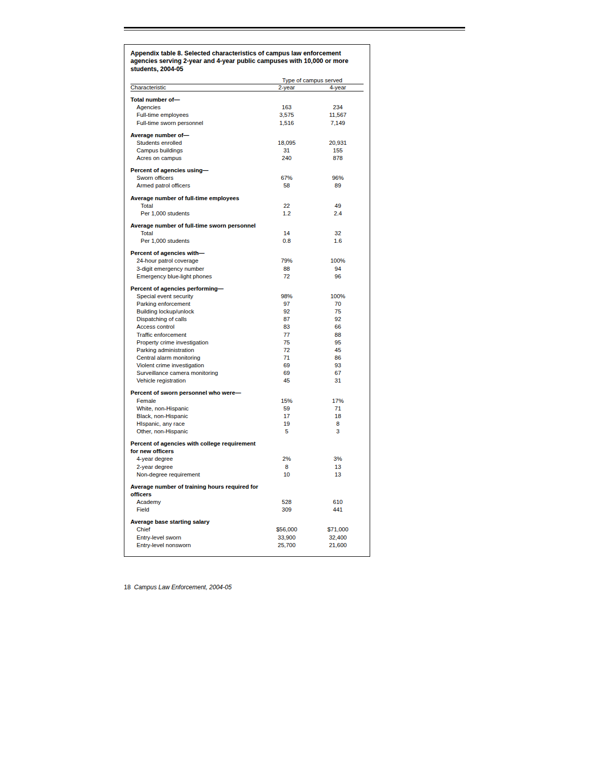Appendix table 8. Selected characteristics of campus law enforcement agencies serving 2-year and 4-year public campuses with 10,000 or more students, 2004-05
| | Type of campus served |
| --- | --- |
| Characteristic | 2-year | 4-year |
| Total number of— | | |
| Agencies | 163 | 234 |
| Full-time employees | 3,575 | 11,567 |
| Full-time sworn personnel | 1,516 | 7,149 |
| Average number of— | | |
| Students enrolled | 18,095 | 20,931 |
| Campus buildings | 31 | 155 |
| Acres on campus | 240 | 878 |
| Percent of agencies using— | | |
| Sworn officers | 67% | 96% |
| Armed patrol officers | 58 | 89 |
| Average number of full-time employees | | |
| Total | 22 | 49 |
| Per 1,000 students | 1.2 | 2.4 |
| Average number of full-time sworn personnel | | |
| Total | 14 | 32 |
| Per 1,000 students | 0.8 | 1.6 |
| Percent of agencies with— | | |
| 24-hour patrol coverage | 79% | 100% |
| 3-digit emergency number | 88 | 94 |
| Emergency blue-light phones | 72 | 96 |
| Percent of agencies performing— | | |
| Special event security | 98% | 100% |
| Parking enforcement | 97 | 70 |
| Building lockup/unlock | 92 | 75 |
| Dispatching of calls | 87 | 92 |
| Access control | 83 | 66 |
| Traffic enforcement | 77 | 88 |
| Property crime investigation | 75 | 95 |
| Parking administration | 72 | 45 |
| Central alarm monitoring | 71 | 86 |
| Violent crime investigation | 69 | 93 |
| Surveillance camera monitoring | 69 | 67 |
| Vehicle registration | 45 | 31 |
| Percent of sworn personnel who were— | | |
| Female | 15% | 17% |
| White, non-Hispanic | 59 | 71 |
| Black, non-Hispanic | 17 | 18 |
| HIspanic, any race | 19 | 8 |
| Other, non-Hispanic | 5 | 3 |
| Percent of agencies with college requirement for new officers | | |
| 4-year degree | 2% | 3% |
| 2-year degree | 8 | 13 |
| Non-degree requirement | 10 | 13 |
| Average number of training hours required for officers | | |
| Academy | 528 | 610 |
| Field | 309 | 441 |
| Average base starting salary | | |
| Chief | $56,000 | $71,000 |
| Entry-level sworn | 33,900 | 32,400 |
| Entry-level nonsworn | 25,700 | 21,600 |
18 Campus Law Enforcement, 2004-05